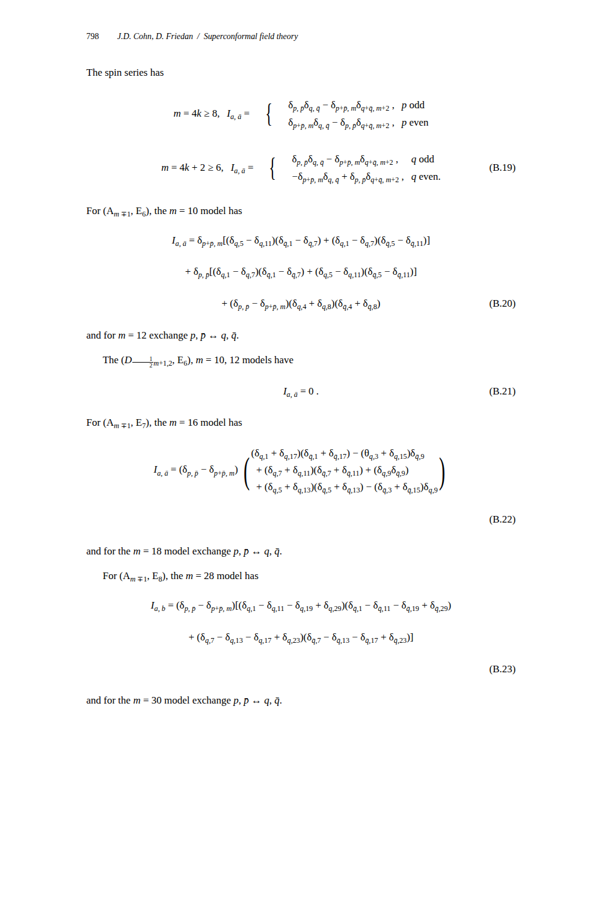798 J.D. Cohn, D. Friedan / Superconformal field theory
The spin series has
| m = 4 k ≥ 8, | I a , ā = | { | δ p , p̄ δ q , q̄ − δ p + p̄ , m δ q + q̄ , m +2 , δ p + p̄ , m δ q , q̄ − δ p , p̄ δ q + q̄ , m +2 , | p odd p even |
| m = 4 k + 2 ≥ 6, | I a , ā = | { | δ p , p̄ δ q , q̄ − δ p + p̄ , m δ q + q̄ , m +2 , −δ p + p̄ , m δ q , q̄ + δ p , p̄ δ q + q̄ , m +2 , | q odd q even. |
(B.19)
For (Am ∓1, E6), the m = 10 model has
Ia, ā = δp+p̄, m[(δq,5 − δq,11)(δq̄,1 − δq̄,7) + (δq,1 − δq,7)(δq̄,5 − δq̄,11)]
+ δp, p̄[(δq,1 − δq,7)(δq̄,1 − δq̄,7) + (δq,5 − δq,11)(δq̄,5 − δq̄,11)]
+ (δp, p̄ − δp+p̄, m)(δq,4 + δq,8)(δq̄,4 + δq̄,8)
(B.20)
and for m = 12 exchange p, p̄ ↔ q, q̄.
The (D12 m+1,2, E6), m = 10, 12 models have
Ia, ā = 0 .
(B.21)
For (Am ∓1, E7), the m = 16 model has
Ia, ā = (δp, p̄ − δp+p̄, m) (
(δq,1 + δq,17)(δq̄,1 + δq̄,17) − (θq,3 + δq,15)δq̄,9
+ (δq,7 + δq,11)(δq̄,7 + δq̄,11) + (δq,9δq̄,9)
+ (δq,5 + δq,13)(δq̄,5 + δq̄,13) − (δq̄,3 + δq̄,15)δq,9
)
(B.22)
and for the m = 18 model exchange p, p̄ ↔ q, q̄.
For (Am ∓1, E8), the m = 28 model has
Ia, b = (δp, p̄ − δp+p̄, m)[(δq,1 − δq,11 − δq,19 + δq,29)(δq̄,1 − δq̄,11 − δq̄,19 + δq̄,29)
+ (δq,7 − δq,13 − δq,17 + δq,23)(δq̄,7 − δq̄,13 − δq̄,17 + δq̄,23)]
(B.23)
and for the m = 30 model exchange p, p̄ ↔ q, q̄.